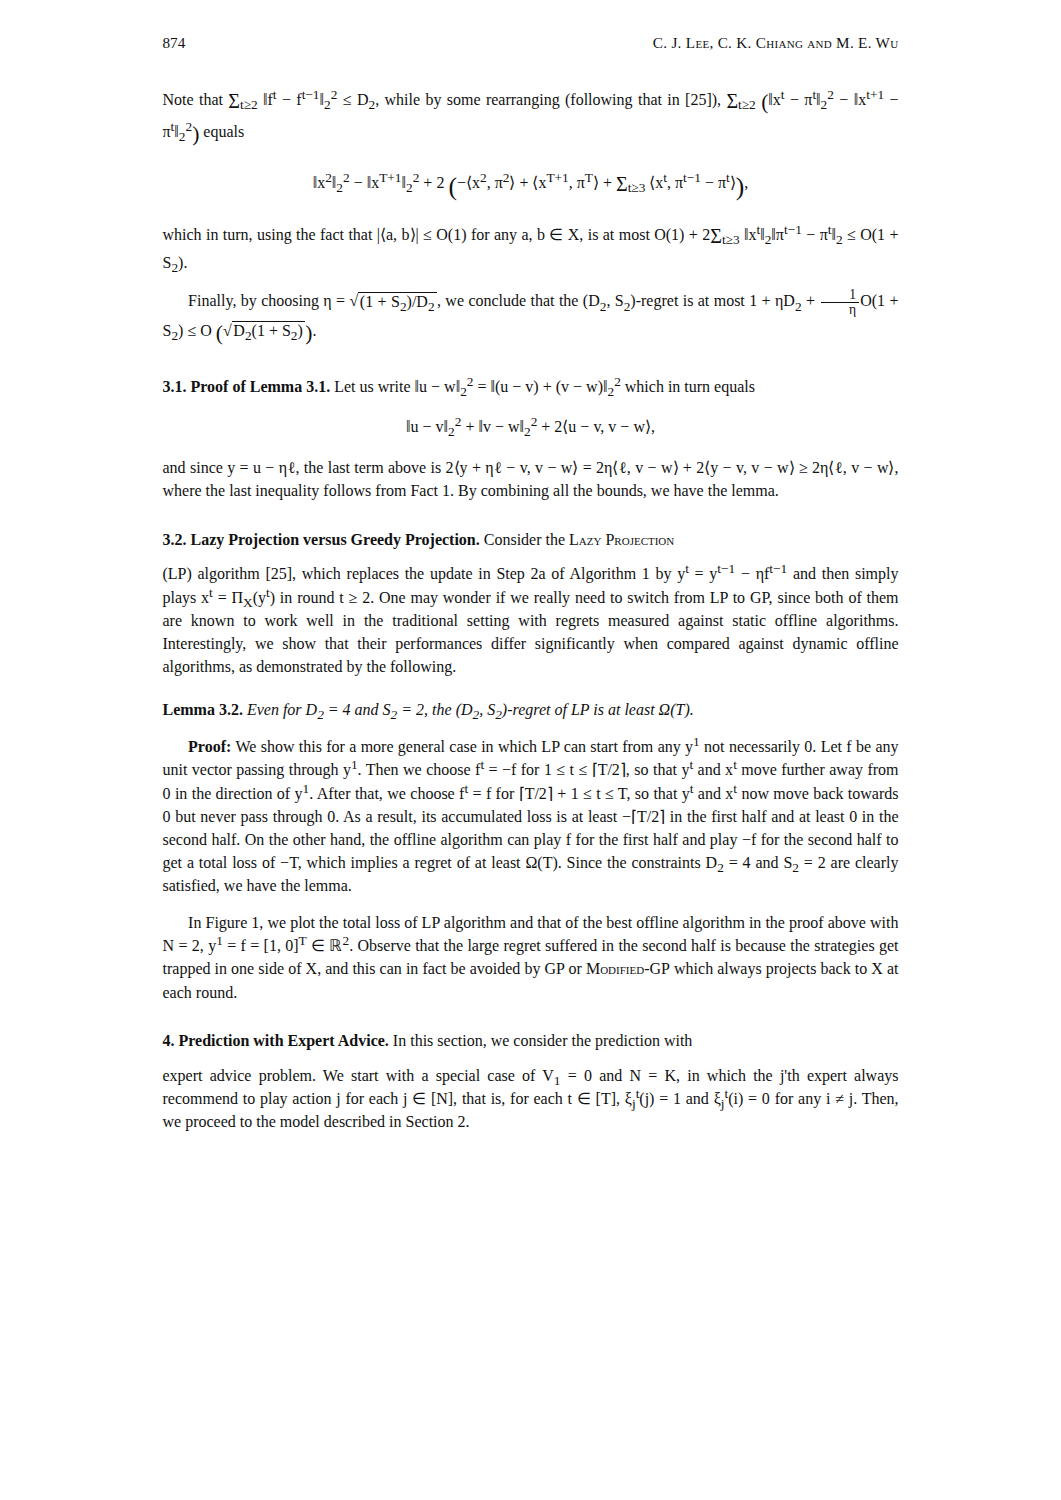874 C. J. Lee, C. K. Chiang and M. E. Wu
Note that Σt≥2 ‖ft − ft−1‖22 ≤ D2, while by some rearranging (following that in [25]), Σt≥2 (‖xt − πt‖22 − ‖xt+1 − πt‖22) equals
‖x2‖22 − ‖xT+1‖22 + 2 (−⟨x2, π2⟩ + ⟨xT+1, πT⟩ + Σt≥3 ⟨xt, πt−1 − πt⟩),
which in turn, using the fact that |⟨a, b⟩| ≤ O(1) for any a, b ∈ X, is at most O(1) + 2Σt≥3 ‖xt‖2‖πt−1 − πt‖2 ≤ O(1 + S2).
Finally, by choosing η = √(1 + S2)/D2, we conclude that the (D2, S2)-regret is at most 1 + ηD2 + 1 η O(1 + S2) ≤ O (√D2(1 + S2)).
3.1. Proof of Lemma 3.1. Let us write ‖u − w‖22 = ‖(u − v) + (v − w)‖22 which in turn equals
‖u − v‖22 + ‖v − w‖22 + 2⟨u − v, v − w⟩,
and since y = u − ηℓ, the last term above is 2⟨y + ηℓ − v, v − w⟩ = 2η⟨ℓ, v − w⟩ + 2⟨y − v, v − w⟩ ≥ 2η⟨ℓ, v − w⟩, where the last inequality follows from Fact 1. By combining all the bounds, we have the lemma.
3.2. Lazy Projection versus Greedy Projection. Consider the Lazy Projection
(LP) algorithm [25], which replaces the update in Step 2a of Algorithm 1 by yt = yt−1 − ηft−1 and then simply plays xt = ΠX(yt) in round t ≥ 2. One may wonder if we really need to switch from LP to GP, since both of them are known to work well in the traditional setting with regrets measured against static offline algorithms. Interestingly, we show that their performances differ significantly when compared against dynamic offline algorithms, as demonstrated by the following.
Lemma 3.2. Even for D2 = 4 and S2 = 2, the (D2, S2)-regret of LP is at least Ω(T).
Proof: We show this for a more general case in which LP can start from any y1 not necessarily 0. Let f be any unit vector passing through y1. Then we choose ft = −f for 1 ≤ t ≤ ⌈T/2⌉, so that yt and xt move further away from 0 in the direction of y1. After that, we choose ft = f for ⌈T/2⌉ + 1 ≤ t ≤ T, so that yt and xt now move back towards 0 but never pass through 0. As a result, its accumulated loss is at least −⌈T/2⌉ in the first half and at least 0 in the second half. On the other hand, the offline algorithm can play f for the first half and play −f for the second half to get a total loss of −T, which implies a regret of at least Ω(T). Since the constraints D2 = 4 and S2 = 2 are clearly satisfied, we have the lemma.
In Figure 1, we plot the total loss of LP algorithm and that of the best offline algorithm in the proof above with N = 2, y1 = f = [1, 0]T ∈ ℝ2. Observe that the large regret suffered in the second half is because the strategies get trapped in one side of X, and this can in fact be avoided by GP or Modified-GP which always projects back to X at each round.
4. Prediction with Expert Advice. In this section, we consider the prediction with
expert advice problem. We start with a special case of V1 = 0 and N = K, in which the j'th expert always recommend to play action j for each j ∈ [N], that is, for each t ∈ [T], ξjt(j) = 1 and ξjt(i) = 0 for any i ≠ j. Then, we proceed to the model described in Section 2.